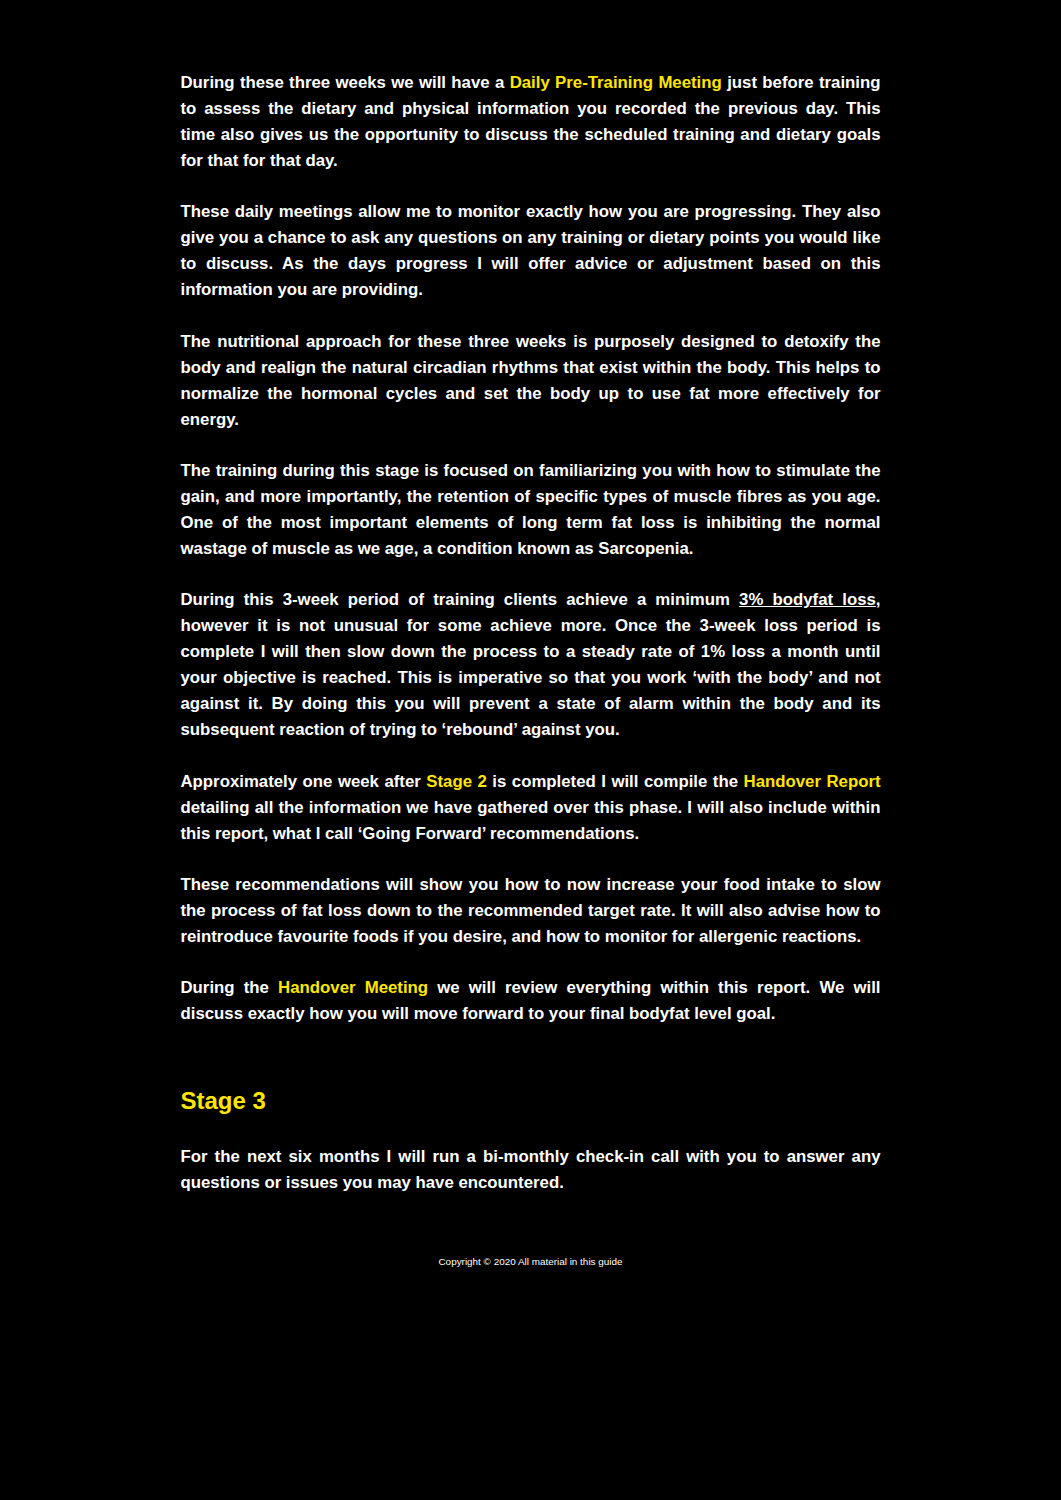During these three weeks we will have a Daily Pre-Training Meeting just before training to assess the dietary and physical information you recorded the previous day. This time also gives us the opportunity to discuss the scheduled training and dietary goals for that for that day.
These daily meetings allow me to monitor exactly how you are progressing. They also give you a chance to ask any questions on any training or dietary points you would like to discuss. As the days progress I will offer advice or adjustment based on this information you are providing.
The nutritional approach for these three weeks is purposely designed to detoxify the body and realign the natural circadian rhythms that exist within the body. This helps to normalize the hormonal cycles and set the body up to use fat more effectively for energy.
The training during this stage is focused on familiarizing you with how to stimulate the gain, and more importantly, the retention of specific types of muscle fibres as you age. One of the most important elements of long term fat loss is inhibiting the normal wastage of muscle as we age, a condition known as Sarcopenia.
During this 3-week period of training clients achieve a minimum 3% bodyfat loss, however it is not unusual for some achieve more. Once the 3-week loss period is complete I will then slow down the process to a steady rate of 1% loss a month until your objective is reached. This is imperative so that you work ‘with the body’ and not against it. By doing this you will prevent a state of alarm within the body and its subsequent reaction of trying to ‘rebound’ against you.
Approximately one week after Stage 2 is completed I will compile the Handover Report detailing all the information we have gathered over this phase. I will also include within this report, what I call ‘Going Forward’ recommendations.
These recommendations will show you how to now increase your food intake to slow the process of fat loss down to the recommended target rate. It will also advise how to reintroduce favourite foods if you desire, and how to monitor for allergenic reactions.
During the Handover Meeting we will review everything within this report. We will discuss exactly how you will move forward to your final bodyfat level goal.
Stage 3
For the next six months I will run a bi-monthly check-in call with you to answer any questions or issues you may have encountered.
Copyright © 2020 All material in this guide